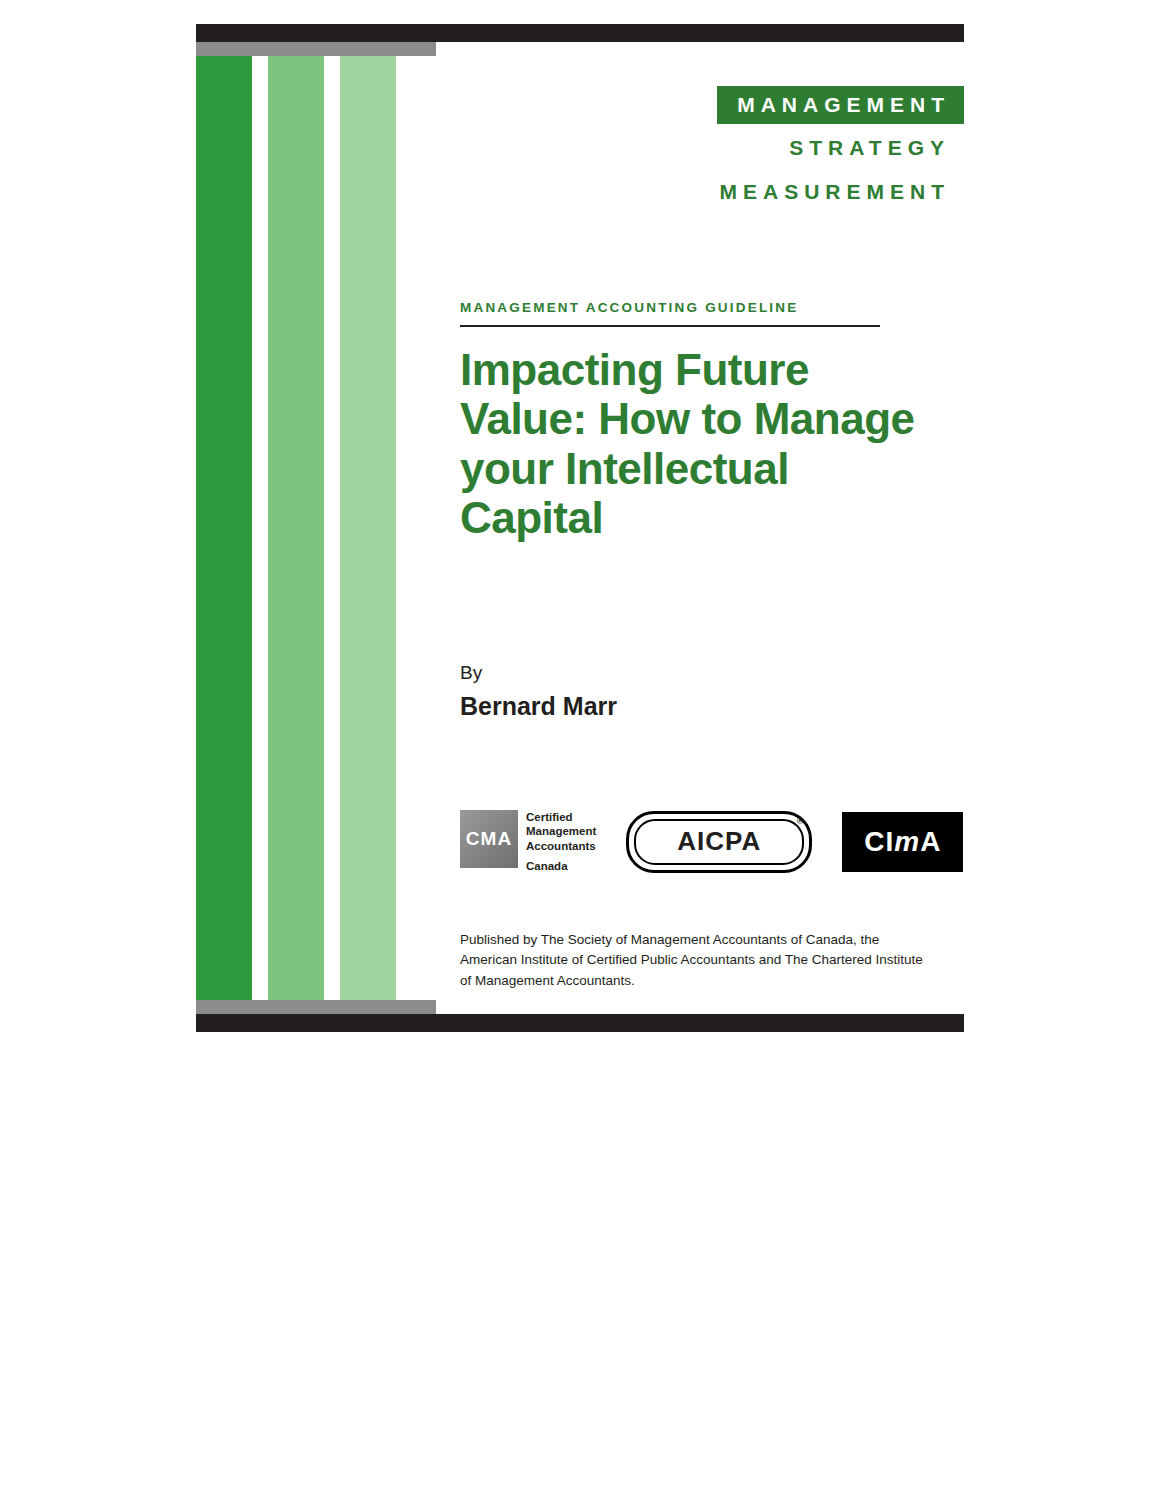MANAGEMENT
STRATEGY
MEASUREMENT
MANAGEMENT ACCOUNTING GUIDELINE
Impacting Future Value: How to Manage your Intellectual Capital
By
Bernard Marr
CMA
Certified
Management
Accountants
Canada
AICPA
®
CIm A
Published by The Society of Management Accountants of Canada, the American Institute of Certified Public Accountants and The Chartered Institute of Management Accountants.